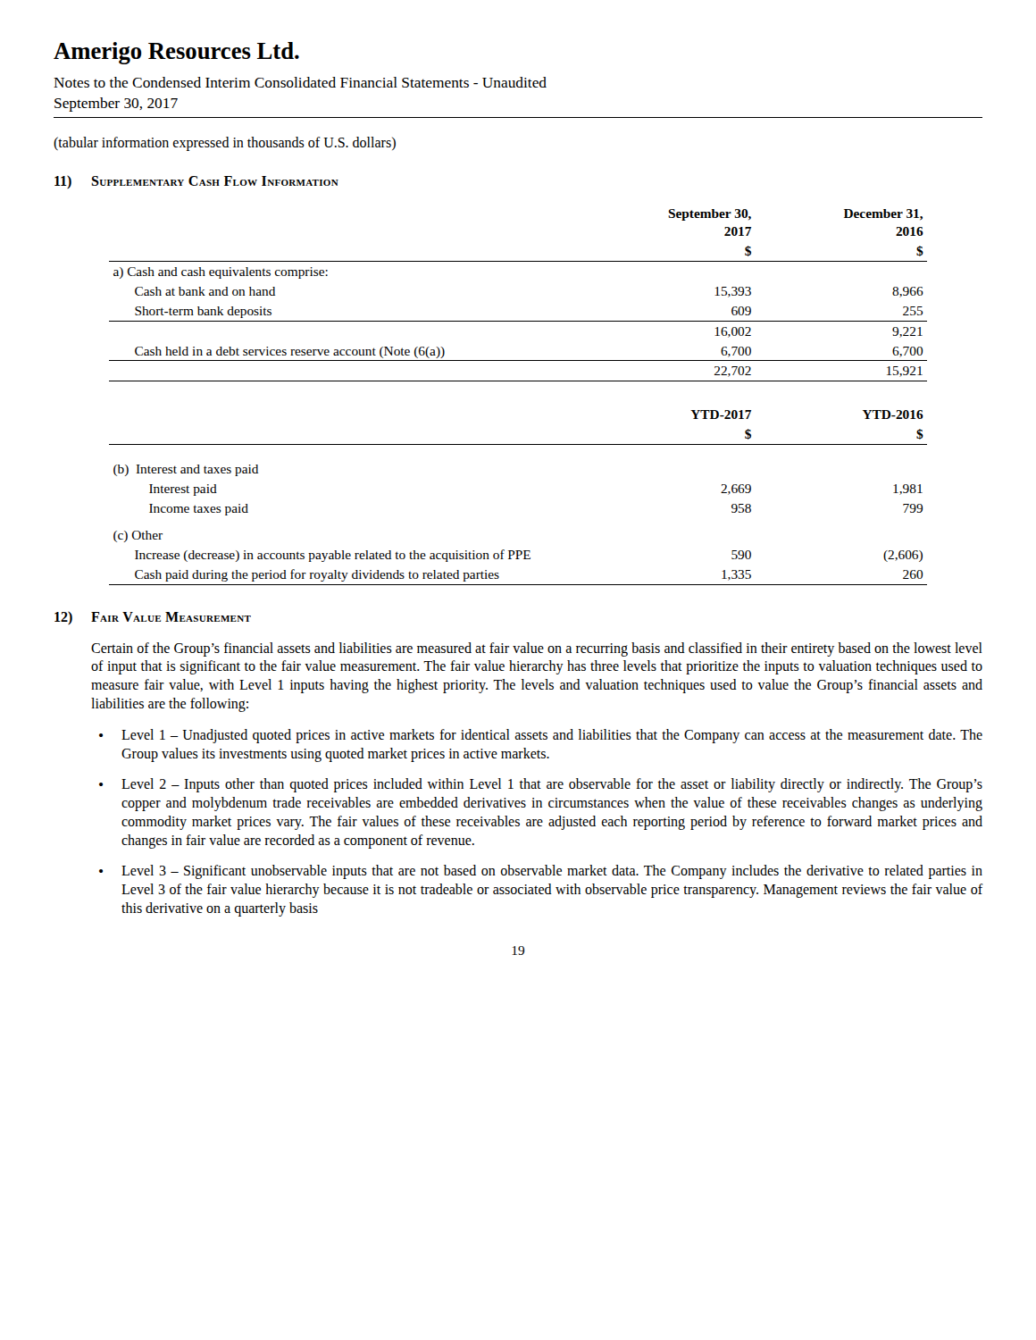Amerigo Resources Ltd.
Notes to the Condensed Interim Consolidated Financial Statements - Unaudited
September 30, 2017
(tabular information expressed in thousands of U.S. dollars)
11) Supplementary Cash Flow Information
| | September 30, 2017 | December 31, 2016 |
| | $ | $ |
| a) Cash and cash equivalents comprise: | | |
| Cash at bank and on hand | 15,393 | 8,966 |
| Short-term bank deposits | 609 | 255 |
| | 16,002 | 9,221 |
| Cash held in a debt services reserve account (Note (6(a)) | 6,700 | 6,700 |
| | 22,702 | 15,921 |
| | YTD-2017 | YTD-2016 |
| | $ | $ |
| (b) Interest and taxes paid | | |
| Interest paid | 2,669 | 1,981 |
| Income taxes paid | 958 | 799 |
| (c) Other | | |
| Increase (decrease) in accounts payable related to the acquisition of PPE | 590 | (2,606) |
| Cash paid during the period for royalty dividends to related parties | 1,335 | 260 |
12) Fair Value Measurement
Certain of the Group’s financial assets and liabilities are measured at fair value on a recurring basis and classified in their entirety based on the lowest level of input that is significant to the fair value measurement. The fair value hierarchy has three levels that prioritize the inputs to valuation techniques used to measure fair value, with Level 1 inputs having the highest priority. The levels and valuation techniques used to value the Group’s financial assets and liabilities are the following:
Level 1 – Unadjusted quoted prices in active markets for identical assets and liabilities that the Company can access at the measurement date. The Group values its investments using quoted market prices in active markets.
Level 2 – Inputs other than quoted prices included within Level 1 that are observable for the asset or liability directly or indirectly. The Group’s copper and molybdenum trade receivables are embedded derivatives in circumstances when the value of these receivables changes as underlying commodity market prices vary. The fair values of these receivables are adjusted each reporting period by reference to forward market prices and changes in fair value are recorded as a component of revenue.
Level 3 – Significant unobservable inputs that are not based on observable market data. The Company includes the derivative to related parties in Level 3 of the fair value hierarchy because it is not tradeable or associated with observable price transparency. Management reviews the fair value of this derivative on a quarterly basis
19